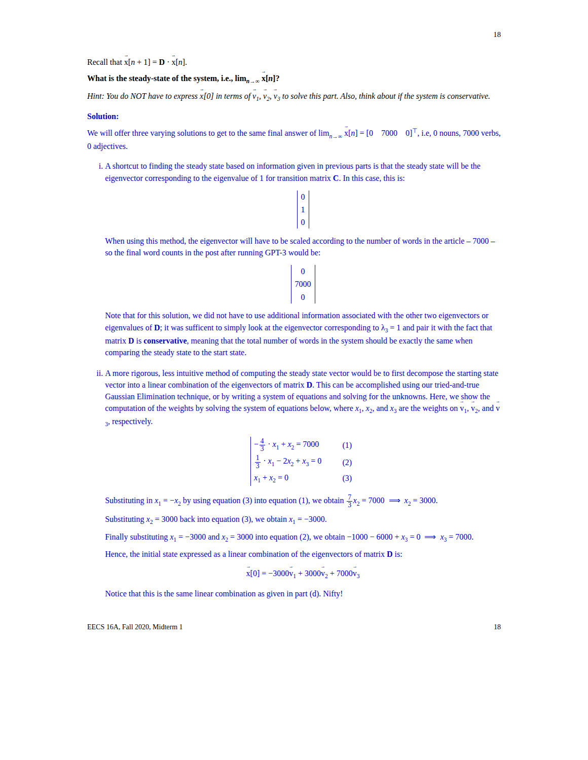18
Recall that x[n + 1] = D · x[n].
What is the steady-state of the system, i.e., limn→∞ x[n]?
Hint: You do NOT have to express x[0] in terms of v1, v2, v3 to solve this part. Also, think about if the system is conservative.
Solution:
We will offer three varying solutions to get to the same final answer of limn→∞ x[n] = [0 7000 0]⊤, i.e, 0 nouns, 7000 verbs, 0 adjectives.
A shortcut to finding the steady state based on information given in previous parts is that the steady state will be the eigenvector corresponding to the eigenvalue of 1 for transition matrix C. In this case, this is:
| 0 |
| 1 |
| 0 |
When using this method, the eigenvector will have to be scaled according to the number of words in the article – 7000 – so the final word counts in the post after running GPT-3 would be:
| 0 |
| 7000 |
| 0 |
Note that for this solution, we did not have to use additional information associated with the other two eigenvectors or eigenvalues of D; it was sufficent to simply look at the eigenvector corresponding to λ3 = 1 and pair it with the fact that matrix D is conservative, meaning that the total number of words in the system should be exactly the same when comparing the steady state to the start state.
A more rigorous, less intuitive method of computing the steady state vector would be to first decompose the starting state vector into a linear combination of the eigenvectors of matrix D. This can be accomplished using our tried-and-true Gaussian Elimination technique, or by writing a system of equations and solving for the unknowns. Here, we show the computation of the weights by solving the system of equations below, where x1, x2, and x3 are the weights on v1, v2, and v3, respectively.
| − 4 3 · x 1 + x 2 = 7000 | (1) |
| 1 3 · x 1 − 2 x 2 + x 3 = 0 | (2) |
| x 1 + x 2 = 0 | (3) |
Substituting in x1 = −x2 by using equation (3) into equation (1), we obtain 73 x2 = 7000 ⟹ x2 = 3000.
Substituting x2 = 3000 back into equation (3), we obtain x1 = −3000.
Finally substituting x1 = −3000 and x2 = 3000 into equation (2), we obtain −1000 − 6000 + x3 = 0 ⟹ x3 = 7000.
Hence, the initial state expressed as a linear combination of the eigenvectors of matrix D is:
x[0] = −3000v1 + 3000v2 + 7000v3
Notice that this is the same linear combination as given in part (d). Nifty!
EECS 16A, Fall 2020, Midterm 1 18